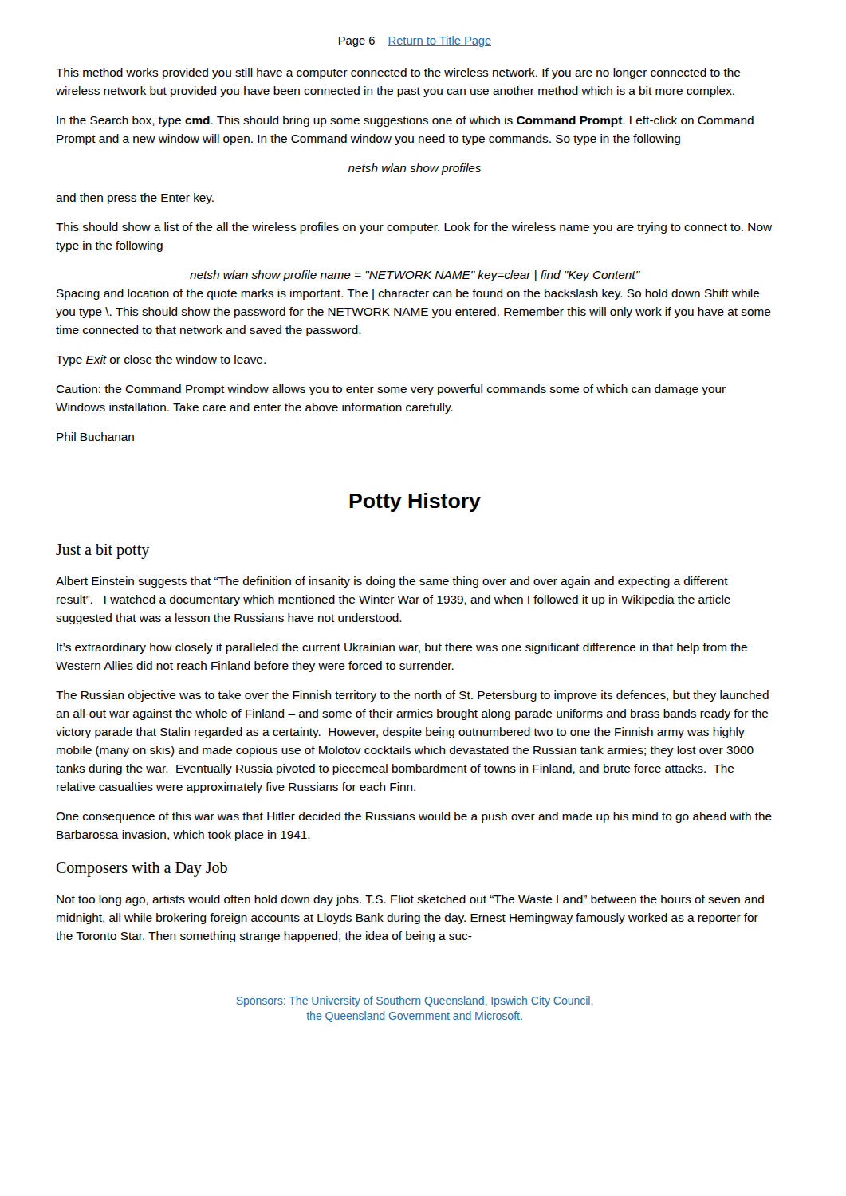Page 6 Return to Title Page
This method works provided you still have a computer connected to the wireless network. If you are no longer connected to the wireless network but provided you have been connected in the past you can use another method which is a bit more complex.
In the Search box, type cmd. This should bring up some suggestions one of which is Command Prompt. Left-click on Command Prompt and a new window will open. In the Command window you need to type commands. So type in the following
netsh wlan show profiles
and then press the Enter key.
This should show a list of the all the wireless profiles on your computer. Look for the wireless name you are trying to connect to. Now type in the following
netsh wlan show profile name = "NETWORK NAME" key=clear | find "Key Content"
Spacing and location of the quote marks is important. The | character can be found on the backslash key. So hold down Shift while you type \. This should show the password for the NETWORK NAME you entered. Remember this will only work if you have at some time connected to that network and saved the password.
Type Exit or close the window to leave.
Caution: the Command Prompt window allows you to enter some very powerful commands some of which can damage your Windows installation. Take care and enter the above information carefully.
Phil Buchanan
Potty History
Just a bit potty
Albert Einstein suggests that “The definition of insanity is doing the same thing over and over again and expecting a different result”. I watched a documentary which mentioned the Winter War of 1939, and when I followed it up in Wikipedia the article suggested that was a lesson the Russians have not understood.
It’s extraordinary how closely it paralleled the current Ukrainian war, but there was one significant difference in that help from the Western Allies did not reach Finland before they were forced to surrender.
The Russian objective was to take over the Finnish territory to the north of St. Petersburg to improve its defences, but they launched an all-out war against the whole of Finland – and some of their armies brought along parade uniforms and brass bands ready for the victory parade that Stalin regarded as a certainty. However, despite being outnumbered two to one the Finnish army was highly mobile (many on skis) and made copious use of Molotov cocktails which devastated the Russian tank armies; they lost over 3000 tanks during the war. Eventually Russia pivoted to piecemeal bombardment of towns in Finland, and brute force attacks. The relative casualties were approximately five Russians for each Finn.
One consequence of this war was that Hitler decided the Russians would be a push over and made up his mind to go ahead with the Barbarossa invasion, which took place in 1941.
Composers with a Day Job
Not too long ago, artists would often hold down day jobs. T.S. Eliot sketched out “The Waste Land” between the hours of seven and midnight, all while brokering foreign accounts at Lloyds Bank during the day. Ernest Hemingway famously worked as a reporter for the Toronto Star. Then something strange happened; the idea of being a suc-
Sponsors: The University of Southern Queensland, Ipswich City Council,
the Queensland Government and Microsoft.